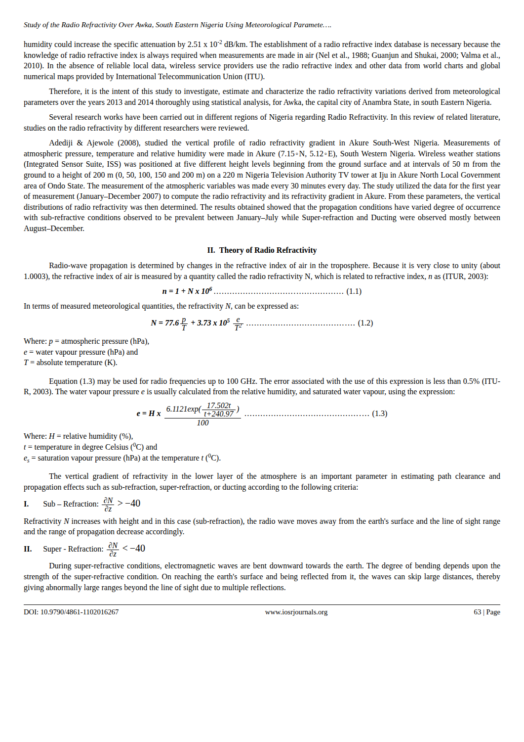Study of the Radio Refractivity Over Awka, South Eastern Nigeria Using Meteorological Paramete….
humidity could increase the specific attenuation by 2.51 x 10-2 dB/km. The establishment of a radio refractive index database is necessary because the knowledge of radio refractive index is always required when measurements are made in air (Nel et al., 1988; Guanjun and Shukai, 2000; Valma et al., 2010). In the absence of reliable local data, wireless service providers use the radio refractive index and other data from world charts and global numerical maps provided by International Telecommunication Union (ITU).
Therefore, it is the intent of this study to investigate, estimate and characterize the radio refractivity variations derived from meteorological parameters over the years 2013 and 2014 thoroughly using statistical analysis, for Awka, the capital city of Anambra State, in south Eastern Nigeria.
Several research works have been carried out in different regions of Nigeria regarding Radio Refractivity. In this review of related literature, studies on the radio refractivity by different researchers were reviewed.
Adediji & Ajewole (2008), studied the vertical profile of radio refractivity gradient in Akure South-West Nigeria. Measurements of atmospheric pressure, temperature and relative humidity were made in Akure (7.15◦N, 5.12◦E), South Western Nigeria. Wireless weather stations (Integrated Sensor Suite, ISS) was positioned at five different height levels beginning from the ground surface and at intervals of 50 m from the ground to a height of 200 m (0, 50, 100, 150 and 200 m) on a 220 m Nigeria Television Authority TV tower at Iju in Akure North Local Government area of Ondo State. The measurement of the atmospheric variables was made every 30 minutes every day. The study utilized the data for the first year of measurement (January–December 2007) to compute the radio refractivity and its refractivity gradient in Akure. From these parameters, the vertical distributions of radio refractivity was then determined. The results obtained showed that the propagation conditions have varied degree of occurrence with sub-refractive conditions observed to be prevalent between January–July while Super-refraction and Ducting were observed mostly between August–December.
II. Theory of Radio Refractivity
Radio-wave propagation is determined by changes in the refractive index of air in the troposphere. Because it is very close to unity (about 1.0003), the refractive index of air is measured by a quantity called the radio refractivity N, which is related to refractive index, n as (ITUR, 2003):
n = 1 + N x 106 ………………………….……………… (1.1)
In terms of measured meteorological quantities, the refractivity N, can be expressed as:
N = 77.6 pT + 3.73 x 105 eT2 ………………………………..… (1.2)
Where: p = atmospheric pressure (hPa),
e = water vapour pressure (hPa) and
T = absolute temperature (K).
Equation (1.3) may be used for radio frequencies up to 100 GHz. The error associated with the use of this expression is less than 0.5% (ITU-R, 2003). The water vapour pressure e is usually calculated from the relative humidity, and saturated water vapour, using the expression:
e = H x 6.1121exp(17.502t t+240.97) 100 ……………………………………..… (1.3)
Where: H = relative humidity (%),
t = temperature in degree Celsius (0C) and
es = saturation vapour pressure (hPa) at the temperature t (0C).
The vertical gradient of refractivity in the lower layer of the atmosphere is an important parameter in estimating path clearance and propagation effects such as sub-refraction, super-refraction, or ducting according to the following criteria:
I. Sub – Refraction: ∂N∂z > −40
Refractivity N increases with height and in this case (sub-refraction), the radio wave moves away from the earth's surface and the line of sight range and the range of propagation decrease accordingly.
II. Super - Refraction: ∂N∂z < −40
During super-refractive conditions, electromagnetic waves are bent downward towards the earth. The degree of bending depends upon the strength of the super-refractive condition. On reaching the earth's surface and being reflected from it, the waves can skip large distances, thereby giving abnormally large ranges beyond the line of sight due to multiple reflections.
DOI: 10.9790/4861-1102016267 www.iosrjournals.org 63 | Page